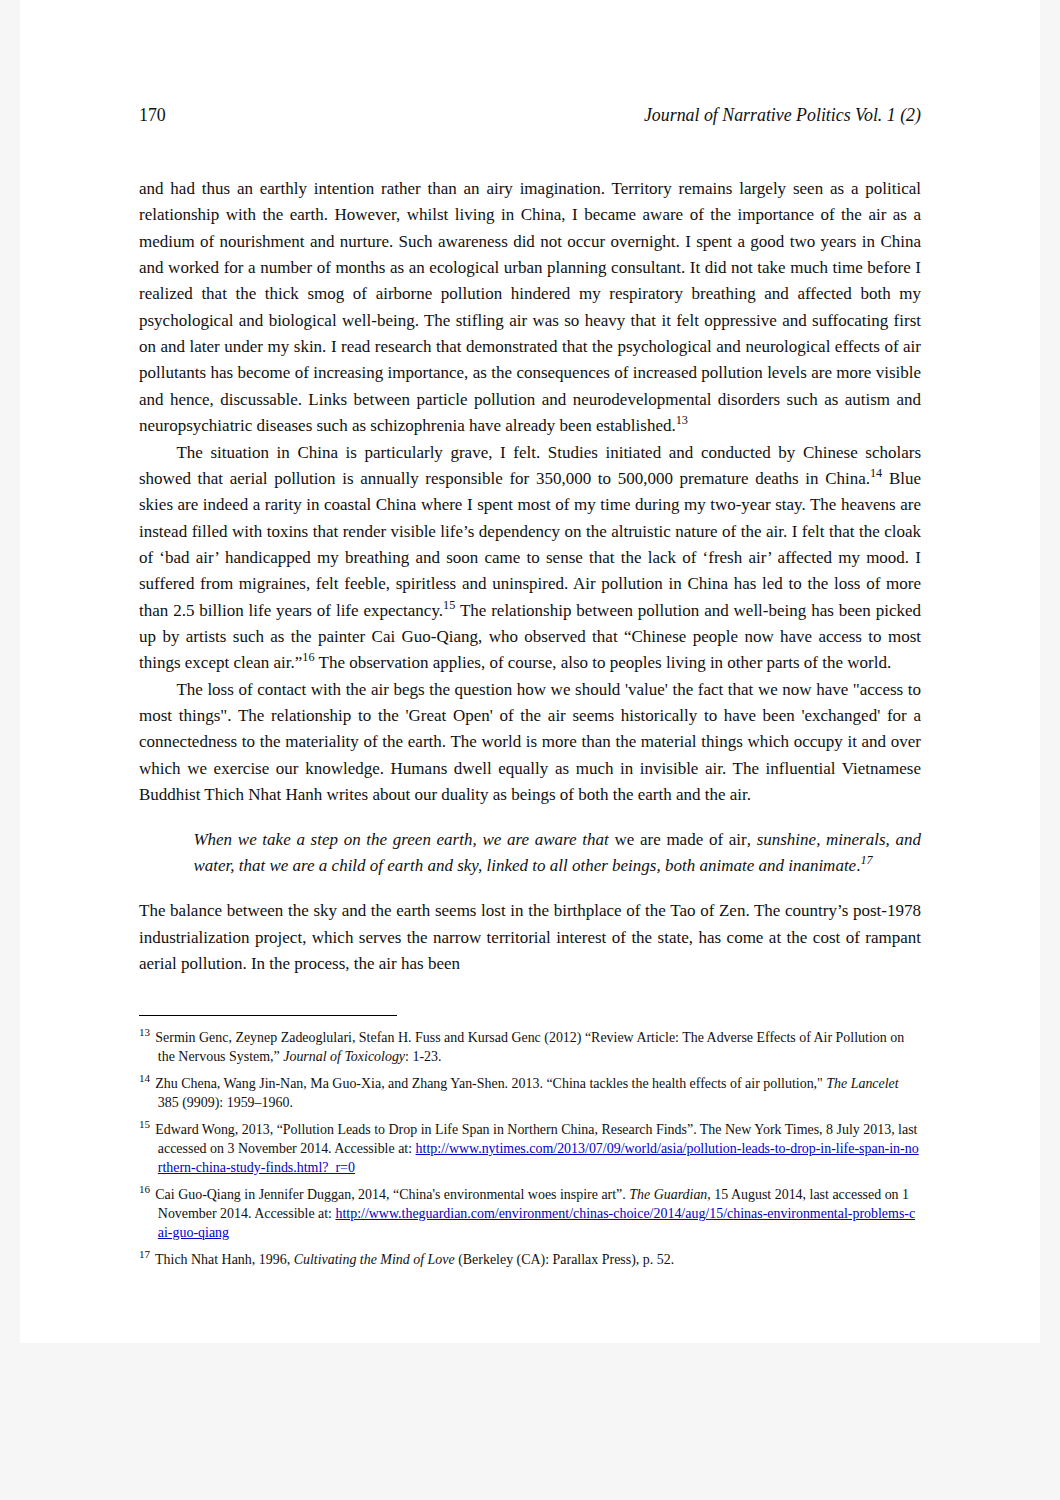170 Journal of Narrative Politics Vol. 1 (2)
and had thus an earthly intention rather than an airy imagination. Territory remains largely seen as a political relationship with the earth. However, whilst living in China, I became aware of the importance of the air as a medium of nourishment and nurture. Such awareness did not occur overnight. I spent a good two years in China and worked for a number of months as an ecological urban planning consultant. It did not take much time before I realized that the thick smog of airborne pollution hindered my respiratory breathing and affected both my psychological and biological well-being. The stifling air was so heavy that it felt oppressive and suffocating first on and later under my skin. I read research that demonstrated that the psychological and neurological effects of air pollutants has become of increasing importance, as the consequences of increased pollution levels are more visible and hence, discussable. Links between particle pollution and neurodevelopmental disorders such as autism and neuropsychiatric diseases such as schizophrenia have already been established.13
The situation in China is particularly grave, I felt. Studies initiated and conducted by Chinese scholars showed that aerial pollution is annually responsible for 350,000 to 500,000 premature deaths in China.14 Blue skies are indeed a rarity in coastal China where I spent most of my time during my two-year stay. The heavens are instead filled with toxins that render visible life’s dependency on the altruistic nature of the air. I felt that the cloak of ‘bad air’ handicapped my breathing and soon came to sense that the lack of ‘fresh air’ affected my mood. I suffered from migraines, felt feeble, spiritless and uninspired. Air pollution in China has led to the loss of more than 2.5 billion life years of life expectancy.15 The relationship between pollution and well-being has been picked up by artists such as the painter Cai Guo-Qiang, who observed that “Chinese people now have access to most things except clean air.”16 The observation applies, of course, also to peoples living in other parts of the world.
The loss of contact with the air begs the question how we should 'value' the fact that we now have "access to most things". The relationship to the 'Great Open' of the air seems historically to have been 'exchanged' for a connectedness to the materiality of the earth. The world is more than the material things which occupy it and over which we exercise our knowledge. Humans dwell equally as much in invisible air. The influential Vietnamese Buddhist Thich Nhat Hanh writes about our duality as beings of both the earth and the air.
When we take a step on the green earth, we are aware that we are made of air, sunshine, minerals, and water, that we are a child of earth and sky, linked to all other beings, both animate and inanimate.17
The balance between the sky and the earth seems lost in the birthplace of the Tao of Zen. The country’s post-1978 industrialization project, which serves the narrow territorial interest of the state, has come at the cost of rampant aerial pollution. In the process, the air has been
13 Sermin Genc, Zeynep Zadeoglulari, Stefan H. Fuss and Kursad Genc (2012) “Review Article: The Adverse Effects of Air Pollution on the Nervous System,” Journal of Toxicology: 1-23.
14 Zhu Chena, Wang Jin-Nan, Ma Guo-Xia, and Zhang Yan-Shen. 2013. “China tackles the health effects of air pollution," The Lancelet 385 (9909): 1959–1960.
15 Edward Wong, 2013, “Pollution Leads to Drop in Life Span in Northern China, Research Finds”. The New York Times, 8 July 2013, last accessed on 3 November 2014. Accessible at: http://www.nytimes.com/2013/07/09/world/asia/pollution-leads-to-drop-in-life-span-in-northern-china-study-finds.html?_r=0
16 Cai Guo-Qiang in Jennifer Duggan, 2014, “China's environmental woes inspire art”. The Guardian, 15 August 2014, last accessed on 1 November 2014. Accessible at: http://www.theguardian.com/environment/chinas-choice/2014/aug/15/chinas-environmental-problems-cai-guo-qiang
17 Thich Nhat Hanh, 1996, Cultivating the Mind of Love (Berkeley (CA): Parallax Press), p. 52.